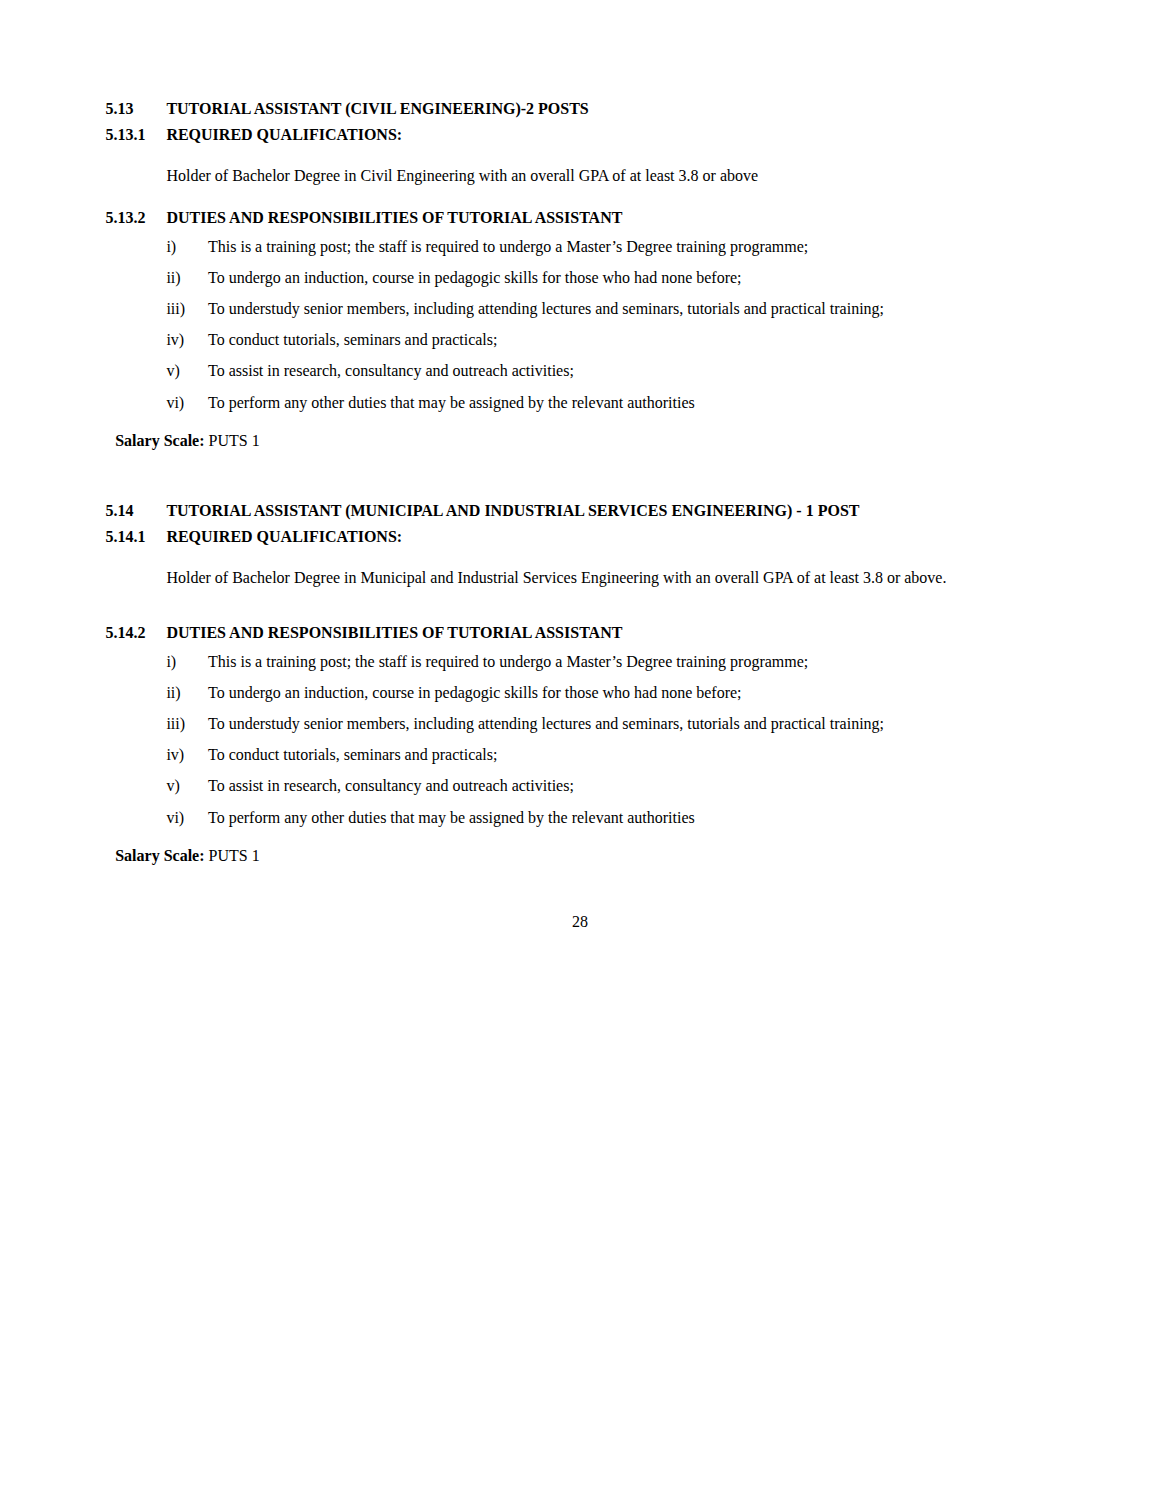5.13 Tutorial Assistant (Civil Engineering)-2 Posts
5.13.1 Required Qualifications:
Holder of Bachelor Degree in Civil Engineering with an overall GPA of at least 3.8 or above
5.13.2 Duties and Responsibilities of Tutorial Assistant
This is a training post; the staff is required to undergo a Master’s Degree training programme;
To undergo an induction, course in pedagogic skills for those who had none before;
To understudy senior members, including attending lectures and seminars, tutorials and practical training;
To conduct tutorials, seminars and practicals;
To assist in research, consultancy and outreach activities;
To perform any other duties that may be assigned by the relevant authorities
Salary Scale: PUTS 1
5.14 Tutorial Assistant (Municipal and Industrial Services Engineering) - 1 Post
5.14.1 Required Qualifications:
Holder of Bachelor Degree in Municipal and Industrial Services Engineering with an overall GPA of at least 3.8 or above.
5.14.2 Duties and Responsibilities of Tutorial Assistant
This is a training post; the staff is required to undergo a Master’s Degree training programme;
To undergo an induction, course in pedagogic skills for those who had none before;
To understudy senior members, including attending lectures and seminars, tutorials and practical training;
To conduct tutorials, seminars and practicals;
To assist in research, consultancy and outreach activities;
To perform any other duties that may be assigned by the relevant authorities
Salary Scale: PUTS 1
28